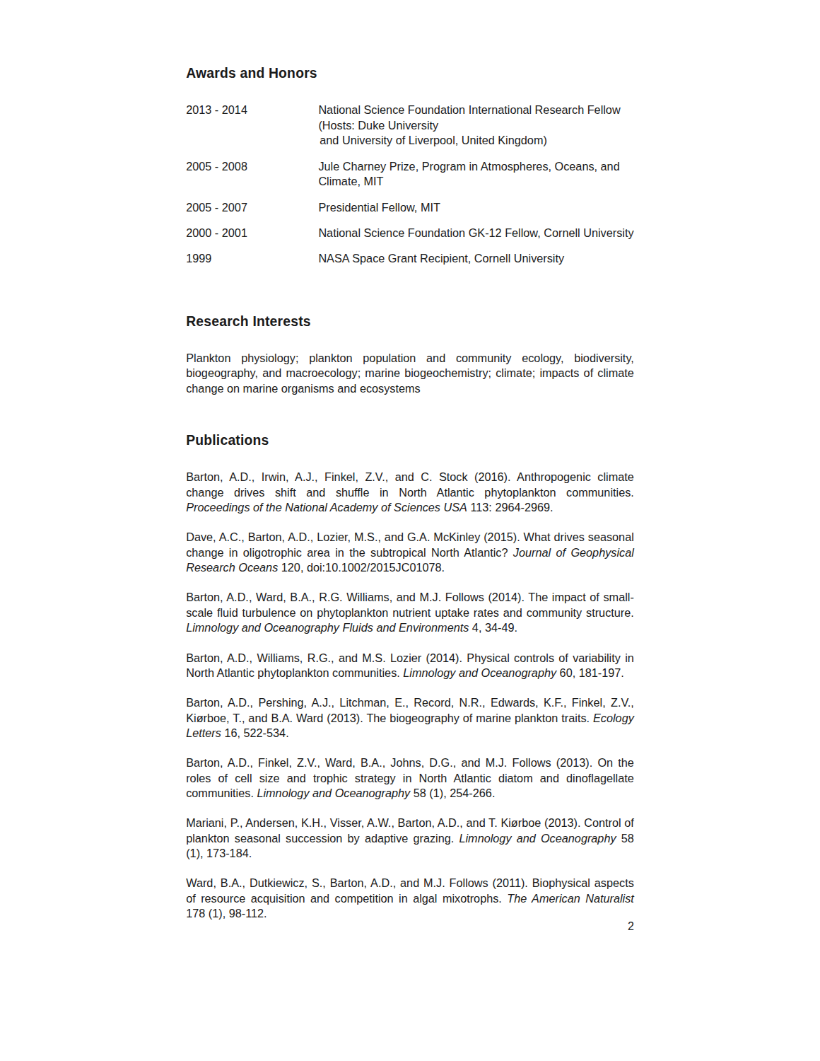Awards and Honors
| 2013 - 2014 | National Science Foundation International Research Fellow (Hosts: Duke University and University of Liverpool, United Kingdom) |
| 2005 - 2008 | Jule Charney Prize, Program in Atmospheres, Oceans, and Climate, MIT |
| 2005 - 2007 | Presidential Fellow, MIT |
| 2000 - 2001 | National Science Foundation GK-12 Fellow, Cornell University |
| 1999 | NASA Space Grant Recipient, Cornell University |
Research Interests
Plankton physiology; plankton population and community ecology, biodiversity, biogeography, and macroecology; marine biogeochemistry; climate; impacts of climate change on marine organisms and ecosystems
Publications
Barton, A.D., Irwin, A.J., Finkel, Z.V., and C. Stock (2016). Anthropogenic climate change drives shift and shuffle in North Atlantic phytoplankton communities. Proceedings of the National Academy of Sciences USA 113: 2964-2969.
Dave, A.C., Barton, A.D., Lozier, M.S., and G.A. McKinley (2015). What drives seasonal change in oligotrophic area in the subtropical North Atlantic? Journal of Geophysical Research Oceans 120, doi:10.1002/2015JC01078.
Barton, A.D., Ward, B.A., R.G. Williams, and M.J. Follows (2014). The impact of small-scale fluid turbulence on phytoplankton nutrient uptake rates and community structure. Limnology and Oceanography Fluids and Environments 4, 34-49.
Barton, A.D., Williams, R.G., and M.S. Lozier (2014). Physical controls of variability in North Atlantic phytoplankton communities. Limnology and Oceanography 60, 181-197.
Barton, A.D., Pershing, A.J., Litchman, E., Record, N.R., Edwards, K.F., Finkel, Z.V., Kiørboe, T., and B.A. Ward (2013). The biogeography of marine plankton traits. Ecology Letters 16, 522-534.
Barton, A.D., Finkel, Z.V., Ward, B.A., Johns, D.G., and M.J. Follows (2013). On the roles of cell size and trophic strategy in North Atlantic diatom and dinoflagellate communities. Limnology and Oceanography 58 (1), 254-266.
Mariani, P., Andersen, K.H., Visser, A.W., Barton, A.D., and T. Kiørboe (2013). Control of plankton seasonal succession by adaptive grazing. Limnology and Oceanography 58 (1), 173-184.
Ward, B.A., Dutkiewicz, S., Barton, A.D., and M.J. Follows (2011). Biophysical aspects of resource acquisition and competition in algal mixotrophs. The American Naturalist 178 (1), 98-112.
2